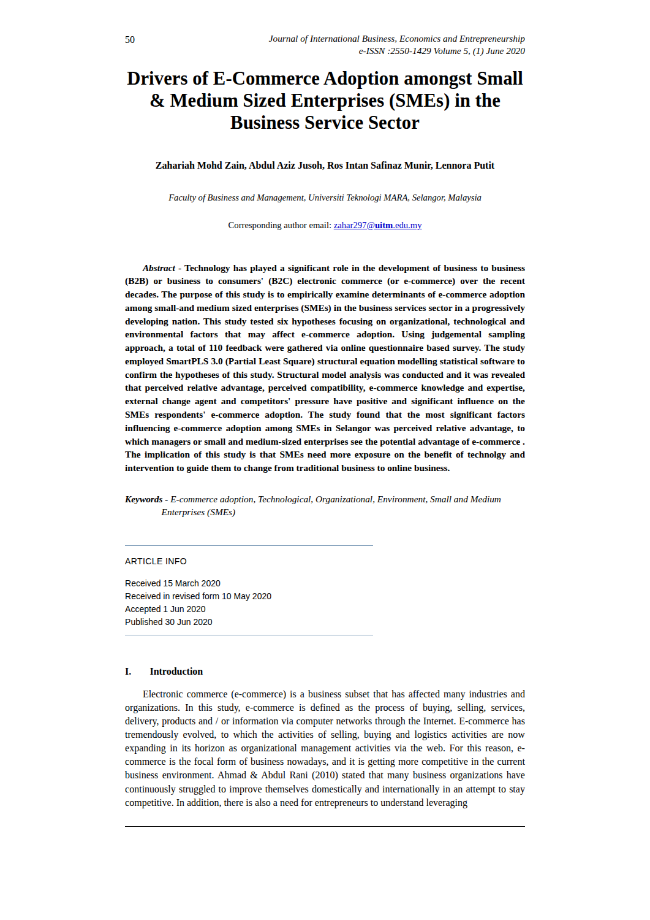50
Journal of International Business, Economics and Entrepreneurship
e-ISSN :2550-1429 Volume 5, (1) June 2020
Drivers of E-Commerce Adoption amongst Small & Medium Sized Enterprises (SMEs) in the Business Service Sector
Zahariah Mohd Zain, Abdul Aziz Jusoh, Ros Intan Safinaz Munir, Lennora Putit
Faculty of Business and Management, Universiti Teknologi MARA, Selangor, Malaysia
Corresponding author email: zahar297@uitm.edu.my
Abstract - Technology has played a significant role in the development of business to business (B2B) or business to consumers' (B2C) electronic commerce (or e-commerce) over the recent decades. The purpose of this study is to empirically examine determinants of e-commerce adoption among small-and medium sized enterprises (SMEs) in the business services sector in a progressively developing nation. This study tested six hypotheses focusing on organizational, technological and environmental factors that may affect e-commerce adoption. Using judgemental sampling approach, a total of 110 feedback were gathered via online questionnaire based survey. The study employed SmartPLS 3.0 (Partial Least Square) structural equation modelling statistical software to confirm the hypotheses of this study. Structural model analysis was conducted and it was revealed that perceived relative advantage, perceived compatibility, e-commerce knowledge and expertise, external change agent and competitors' pressure have positive and significant influence on the SMEs respondents' e-commerce adoption. The study found that the most significant factors influencing e-commerce adoption among SMEs in Selangor was perceived relative advantage, to which managers or small and medium-sized enterprises see the potential advantage of e-commerce . The implication of this study is that SMEs need more exposure on the benefit of technolgy and intervention to guide them to change from traditional business to online business.
Keywords - E-commerce adoption, Technological, Organizational, Environment, Small and Medium Enterprises (SMEs)
ARTICLE INFO
Received 15 March 2020
Received in revised form 10 May 2020
Accepted 1 Jun 2020
Published 30 Jun 2020
I. Introduction
Electronic commerce (e-commerce) is a business subset that has affected many industries and organizations. In this study, e-commerce is defined as the process of buying, selling, services, delivery, products and / or information via computer networks through the Internet. E-commerce has tremendously evolved, to which the activities of selling, buying and logistics activities are now expanding in its horizon as organizational management activities via the web. For this reason, e-commerce is the focal form of business nowadays, and it is getting more competitive in the current business environment. Ahmad & Abdul Rani (2010) stated that many business organizations have continuously struggled to improve themselves domestically and internationally in an attempt to stay competitive. In addition, there is also a need for entrepreneurs to understand leveraging